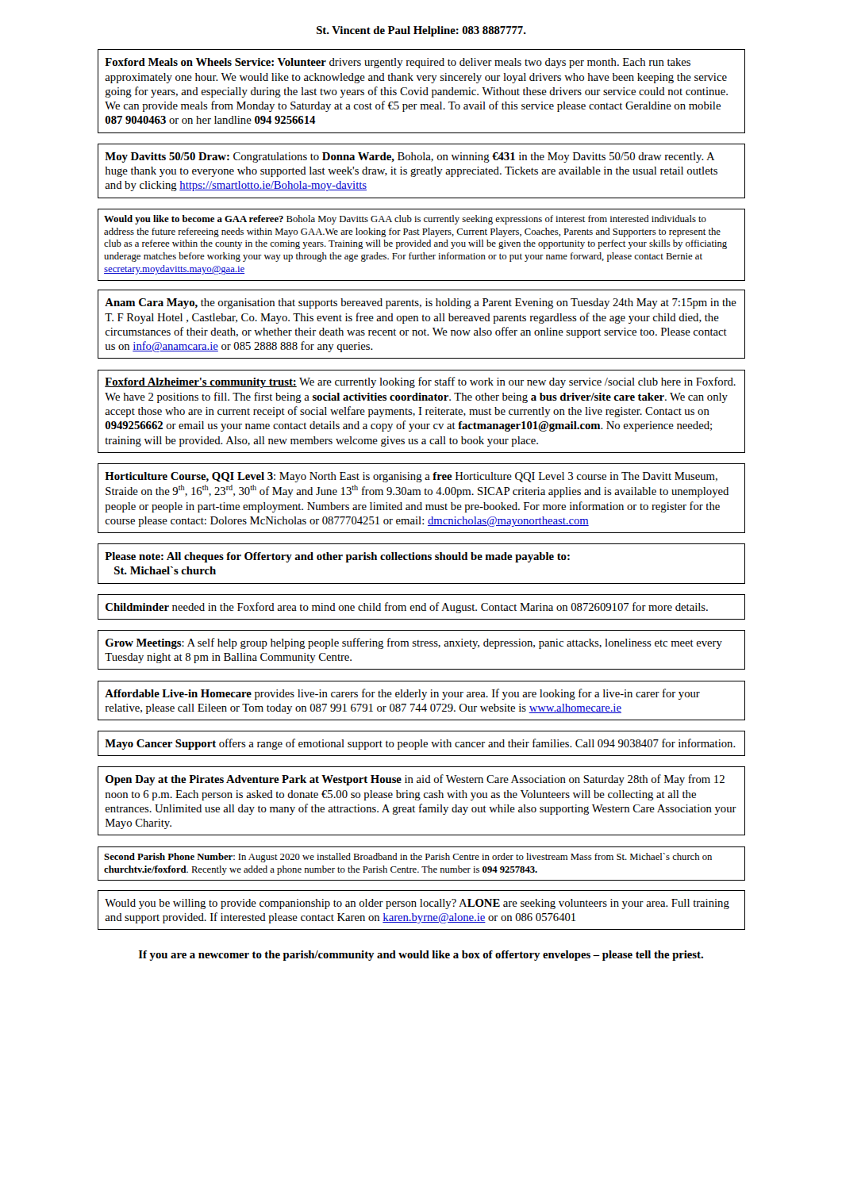St. Vincent de Paul Helpline: 083 8887777.
Foxford Meals on Wheels Service: Volunteer drivers urgently required to deliver meals two days per month. Each run takes approximately one hour. We would like to acknowledge and thank very sincerely our loyal drivers who have been keeping the service going for years, and especially during the last two years of this Covid pandemic. Without these drivers our service could not continue. We can provide meals from Monday to Saturday at a cost of €5 per meal. To avail of this service please contact Geraldine on mobile 087 9040463 or on her landline 094 9256614
Moy Davitts 50/50 Draw: Congratulations to Donna Warde, Bohola, on winning €431 in the Moy Davitts 50/50 draw recently. A huge thank you to everyone who supported last week's draw, it is greatly appreciated. Tickets are available in the usual retail outlets and by clicking https://smartlotto.ie/Bohola-moy-davitts
Would you like to become a GAA referee? Bohola Moy Davitts GAA club is currently seeking expressions of interest from interested individuals to address the future refereeing needs within Mayo GAA.We are looking for Past Players, Current Players, Coaches, Parents and Supporters to represent the club as a referee within the county in the coming years. Training will be provided and you will be given the opportunity to perfect your skills by officiating underage matches before working your way up through the age grades. For further information or to put your name forward, please contact Bernie at secretary.moydavitts.mayo@gaa.ie
Anam Cara Mayo, the organisation that supports bereaved parents, is holding a Parent Evening on Tuesday 24th May at 7:15pm in the T. F Royal Hotel , Castlebar, Co. Mayo. This event is free and open to all bereaved parents regardless of the age your child died, the circumstances of their death, or whether their death was recent or not. We now also offer an online support service too. Please contact us on info@anamcara.ie or 085 2888 888 for any queries.
Foxford Alzheimer's community trust: We are currently looking for staff to work in our new day service /social club here in Foxford. We have 2 positions to fill. The first being a social activities coordinator. The other being a bus driver/site care taker. We can only accept those who are in current receipt of social welfare payments, I reiterate, must be currently on the live register. Contact us on 0949256662 or email us your name contact details and a copy of your cv at factmanager101@gmail.com. No experience needed; training will be provided. Also, all new members welcome gives us a call to book your place.
Horticulture Course, QQI Level 3: Mayo North East is organising a free Horticulture QQI Level 3 course in The Davitt Museum, Straide on the 9th, 16th, 23rd, 30th of May and June 13th from 9.30am to 4.00pm. SICAP criteria applies and is available to unemployed people or people in part-time employment. Numbers are limited and must be pre-booked. For more information or to register for the course please contact: Dolores McNicholas or 0877704251 or email: dmcnicholas@mayonortheast.com
Please note: All cheques for Offertory and other parish collections should be made payable to:
St. Michael`s church
Childminder needed in the Foxford area to mind one child from end of August. Contact Marina on 0872609107 for more details.
Grow Meetings: A self help group helping people suffering from stress, anxiety, depression, panic attacks, loneliness etc meet every Tuesday night at 8 pm in Ballina Community Centre.
Affordable Live-in Homecare provides live-in carers for the elderly in your area. If you are looking for a live-in carer for your relative, please call Eileen or Tom today on 087 991 6791 or 087 744 0729. Our website is www.alhomecare.ie
Mayo Cancer Support offers a range of emotional support to people with cancer and their families. Call 094 9038407 for information.
Open Day at the Pirates Adventure Park at Westport House in aid of Western Care Association on Saturday 28th of May from 12 noon to 6 p.m. Each person is asked to donate €5.00 so please bring cash with you as the Volunteers will be collecting at all the entrances. Unlimited use all day to many of the attractions. A great family day out while also supporting Western Care Association your Mayo Charity.
Second Parish Phone Number: In August 2020 we installed Broadband in the Parish Centre in order to livestream Mass from St. Michael`s church on churchtv.ie/foxford. Recently we added a phone number to the Parish Centre. The number is 094 9257843.
Would you be willing to provide companionship to an older person locally? ALONE are seeking volunteers in your area. Full training and support provided. If interested please contact Karen on karen.byrne@alone.ie or on 086 0576401
If you are a newcomer to the parish/community and would like a box of offertory envelopes – please tell the priest.